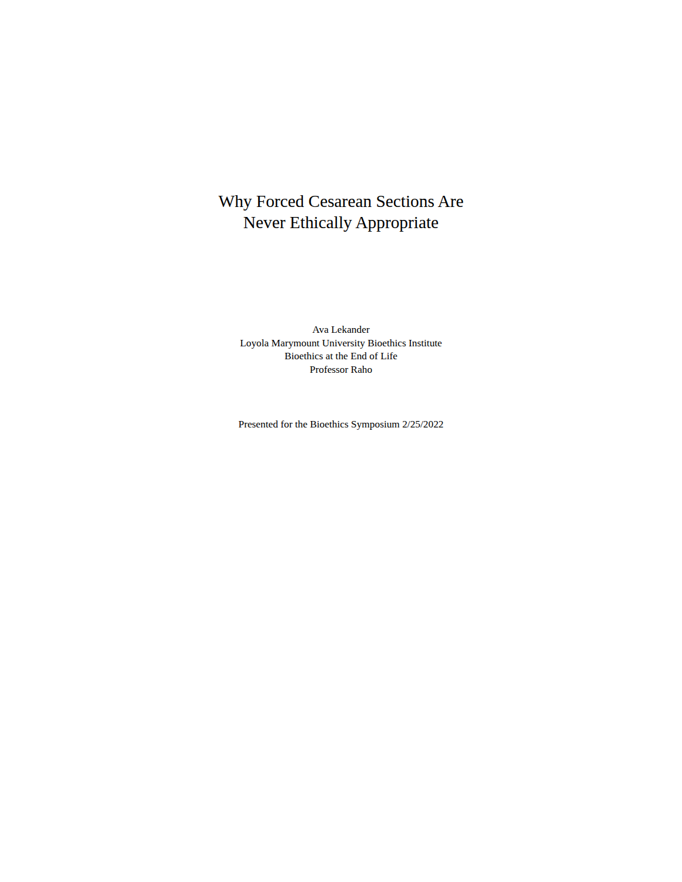Why Forced Cesarean Sections Are
Never Ethically Appropriate
Ava Lekander
Loyola Marymount University Bioethics Institute
Bioethics at the End of Life
Professor Raho
Presented for the Bioethics Symposium 2/25/2022